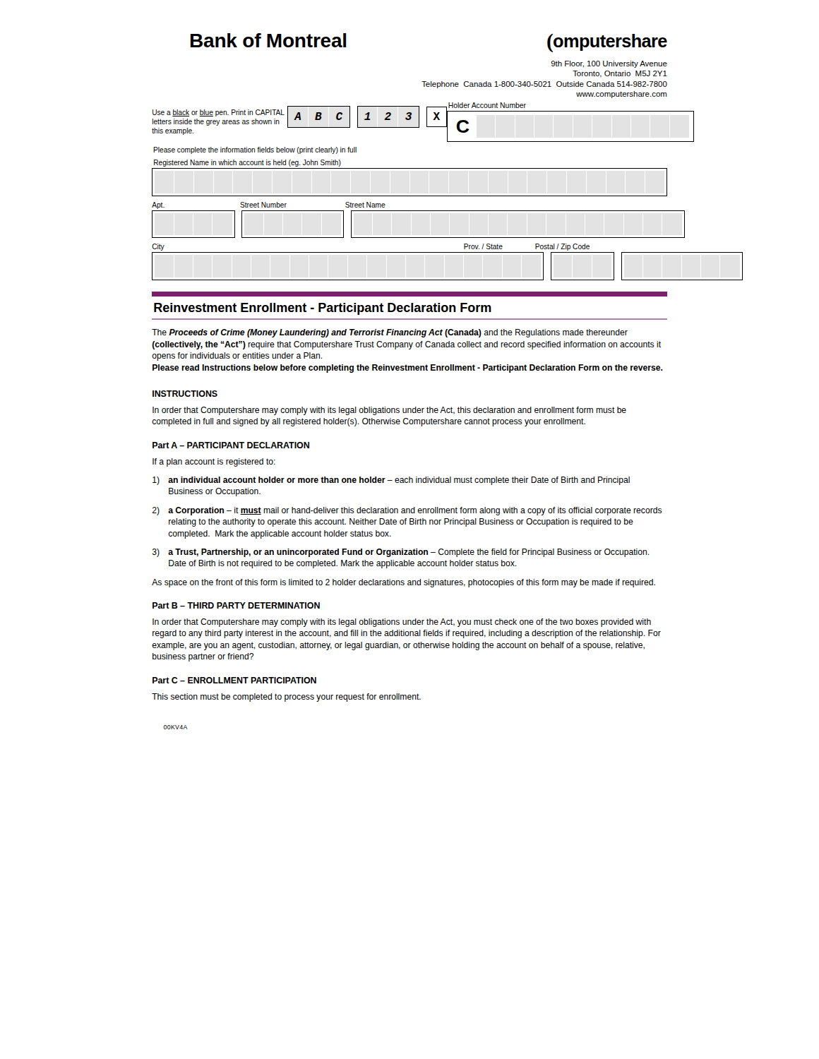Bank of Montreal
(omputershare
9th Floor, 100 University Avenue
Toronto, Ontario M5J 2Y1
Telephone Canada 1-800-340-5021 Outside Canada 514-982-7800
www.computershare.com
Use a black or blue pen. Print in CAPITAL letters inside the grey areas as shown in this example.
A
B
C
1
2
3
X
Holder Account Number
C
Please complete the information fields below (print clearly) in full
Registered Name in which account is held (eg. John Smith)
Apt.
Street Number
Street Name
City
Prov. / State
Postal / Zip Code
Reinvestment Enrollment - Participant Declaration Form
The Proceeds of Crime (Money Laundering) and Terrorist Financing Act (Canada) and the Regulations made thereunder (collectively, the “Act”) require that Computershare Trust Company of Canada collect and record specified information on accounts it opens for individuals or entities under a Plan.
Please read Instructions below before completing the Reinvestment Enrollment - Participant Declaration Form on the reverse.
INSTRUCTIONS
In order that Computershare may comply with its legal obligations under the Act, this declaration and enrollment form must be completed in full and signed by all registered holder(s). Otherwise Computershare cannot process your enrollment.
Part A – PARTICIPANT DECLARATION
If a plan account is registered to:
an individual account holder or more than one holder – each individual must complete their Date of Birth and Principal Business or Occupation.
a Corporation – it must mail or hand-deliver this declaration and enrollment form along with a copy of its official corporate records relating to the authority to operate this account. Neither Date of Birth nor Principal Business or Occupation is required to be completed. Mark the applicable account holder status box.
a Trust, Partnership, or an unincorporated Fund or Organization – Complete the field for Principal Business or Occupation. Date of Birth is not required to be completed. Mark the applicable account holder status box.
As space on the front of this form is limited to 2 holder declarations and signatures, photocopies of this form may be made if required.
Part B – THIRD PARTY DETERMINATION
In order that Computershare may comply with its legal obligations under the Act, you must check one of the two boxes provided with regard to any third party interest in the account, and fill in the additional fields if required, including a description of the relationship. For example, are you an agent, custodian, attorney, or legal guardian, or otherwise holding the account on behalf of a spouse, relative, business partner or friend?
Part C – ENROLLMENT PARTICIPATION
This section must be completed to process your request for enrollment.
00KV4A